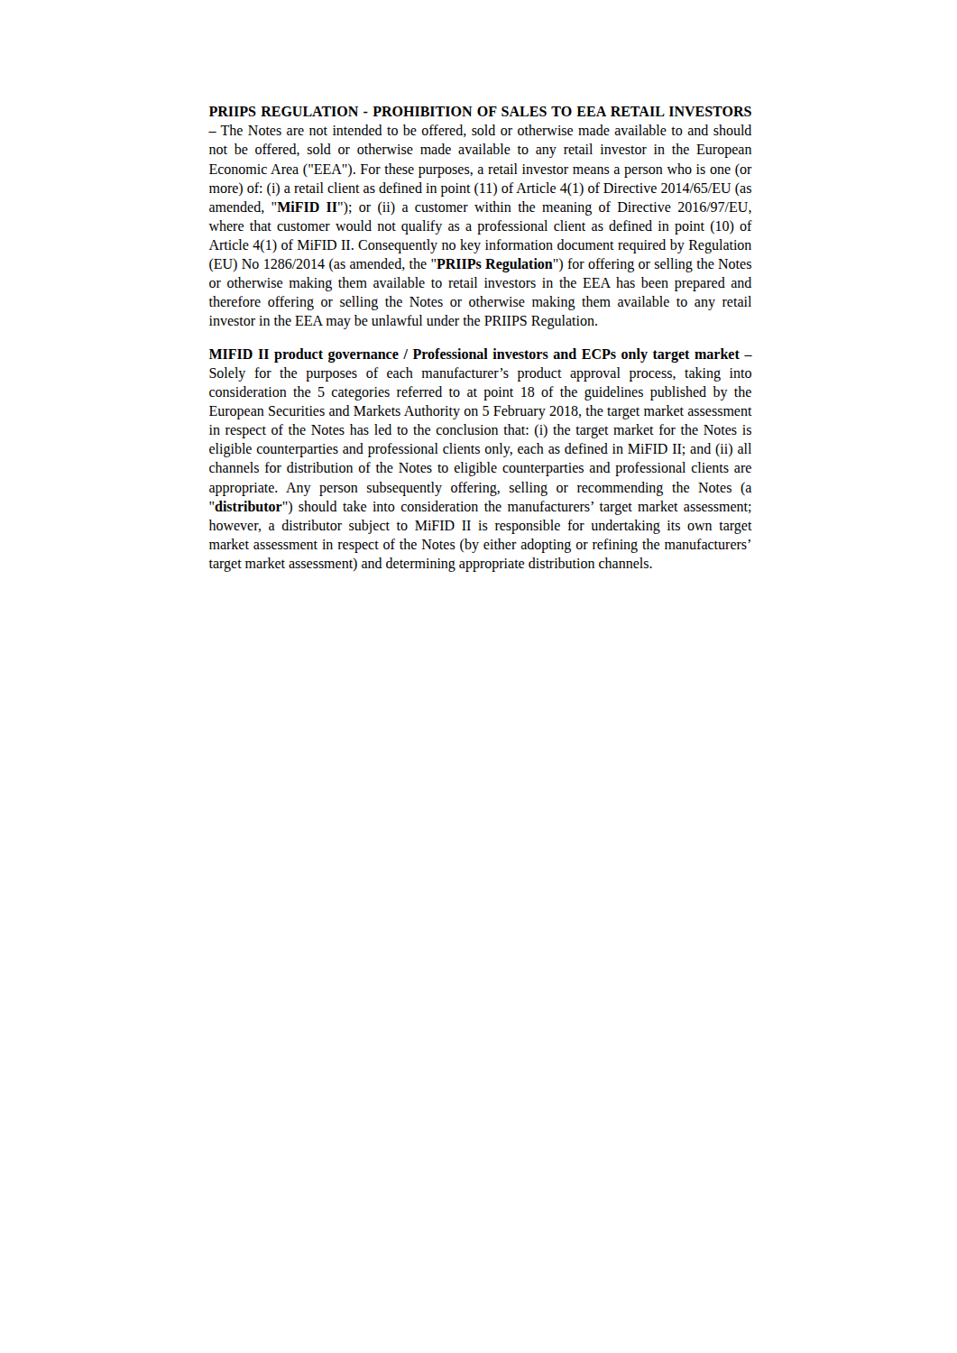PRIIPS REGULATION - PROHIBITION OF SALES TO EEA RETAIL INVESTORS – The Notes are not intended to be offered, sold or otherwise made available to and should not be offered, sold or otherwise made available to any retail investor in the European Economic Area ("EEA"). For these purposes, a retail investor means a person who is one (or more) of: (i) a retail client as defined in point (11) of Article 4(1) of Directive 2014/65/EU (as amended, "MiFID II"); or (ii) a customer within the meaning of Directive 2016/97/EU, where that customer would not qualify as a professional client as defined in point (10) of Article 4(1) of MiFID II. Consequently no key information document required by Regulation (EU) No 1286/2014 (as amended, the "PRIIPs Regulation") for offering or selling the Notes or otherwise making them available to retail investors in the EEA has been prepared and therefore offering or selling the Notes or otherwise making them available to any retail investor in the EEA may be unlawful under the PRIIPS Regulation.
MIFID II product governance / Professional investors and ECPs only target market – Solely for the purposes of each manufacturer’s product approval process, taking into consideration the 5 categories referred to at point 18 of the guidelines published by the European Securities and Markets Authority on 5 February 2018, the target market assessment in respect of the Notes has led to the conclusion that: (i) the target market for the Notes is eligible counterparties and professional clients only, each as defined in MiFID II; and (ii) all channels for distribution of the Notes to eligible counterparties and professional clients are appropriate. Any person subsequently offering, selling or recommending the Notes (a "distributor") should take into consideration the manufacturers’ target market assessment; however, a distributor subject to MiFID II is responsible for undertaking its own target market assessment in respect of the Notes (by either adopting or refining the manufacturers’ target market assessment) and determining appropriate distribution channels.